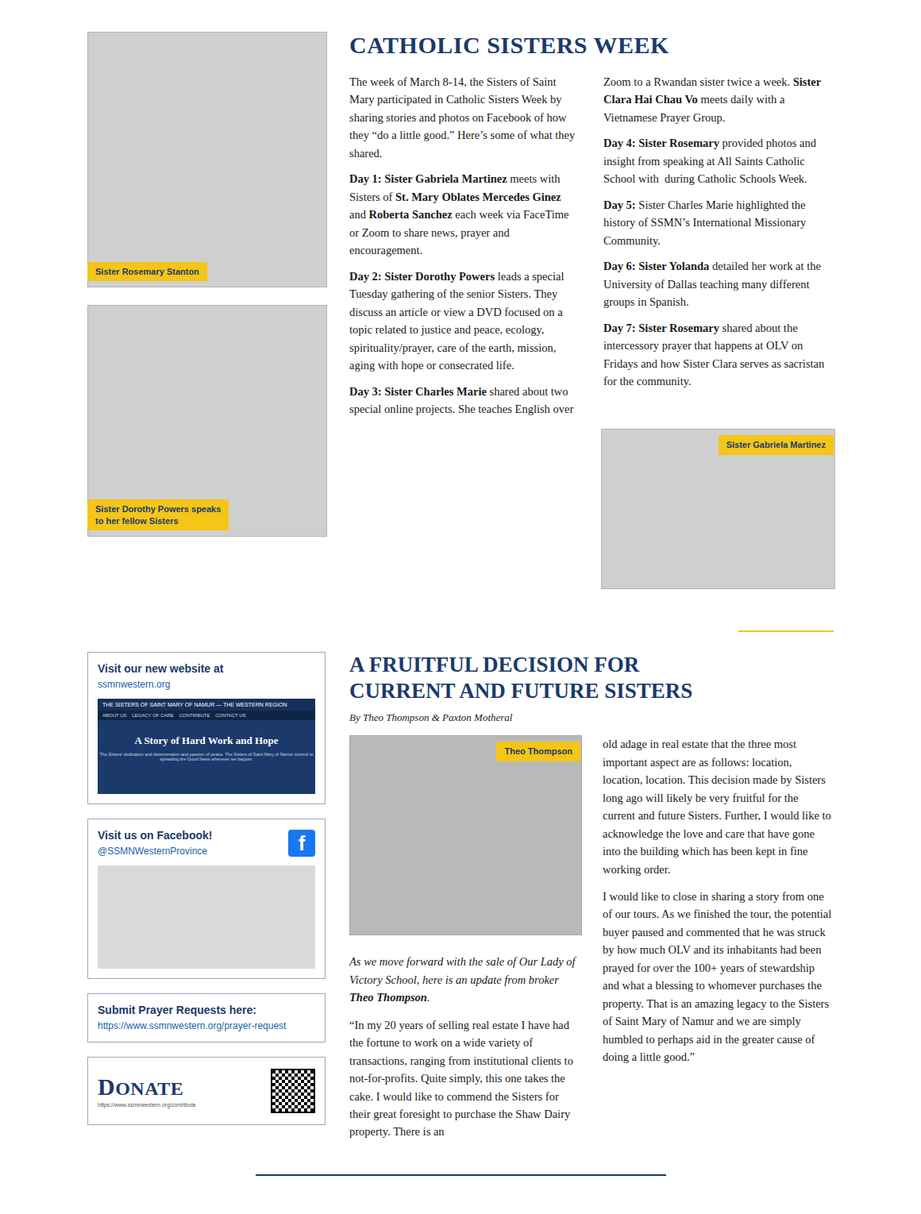Sister Rosemary Stanton
Sister Dorothy Powers speaks
to her fellow Sisters
CATHOLIC SISTERS WEEK
The week of March 8-14, the Sisters of Saint Mary participated in Catholic Sisters Week by sharing stories and photos on Facebook of how they “do a little good.” Here’s some of what they shared.
Day 1: Sister Gabriela Martinez meets with Sisters of St. Mary Oblates Mercedes Ginez and Roberta Sanchez each week via FaceTime or Zoom to share news, prayer and encouragement.
Day 2: Sister Dorothy Powers leads a special Tuesday gathering of the senior Sisters. They discuss an article or view a DVD focused on a topic related to justice and peace, ecology, spirituality/prayer, care of the earth, mission, aging with hope or consecrated life.
Day 3: Sister Charles Marie shared about two special online projects. She teaches English over Zoom to a Rwandan sister twice a week. Sister Clara Hai Chau Vo meets daily with a Vietnamese Prayer Group.
Day 4: Sister Rosemary provided photos and insight from speaking at All Saints Catholic School with during Catholic Schools Week.
Day 5: Sister Charles Marie highlighted the history of SSMN’s International Missionary Community.
Day 6: Sister Yolanda detailed her work at the University of Dallas teaching many different groups in Spanish.
Day 7: Sister Rosemary shared about the intercessory prayer that happens at OLV on Fridays and how Sister Clara serves as sacristan for the community.
Sister Gabriela Martinez
Visit our new website at
ssmnwestern.org
THE SISTERS OF SAINT MARY OF NAMUR — THE WESTERN REGION
ABOUT US LEGACY OF CARE CONTRIBUTE CONTACT US
A Story of Hard Work and Hope
The Sisters’ dedication and determination and passion of peace. The Sisters of Saint Mary of Namur commit to spreading the Good News wherever we happen.
Visit us on Facebook!
@SSMNWesternProvince
f
Submit Prayer Requests here:
https://www.ssmnwestern.org/prayer-request
DONATE
https://www.ssmnwestern.org/contribute
A FRUITFUL DECISION FOR
CURRENT AND FUTURE SISTERS
By Theo Thompson & Paxton Motheral
Theo Thompson
As we move forward with the sale of Our Lady of Victory School, here is an update from broker Theo Thompson.
“In my 20 years of selling real estate I have had the fortune to work on a wide variety of transactions, ranging from institutional clients to not-for-profits. Quite simply, this one takes the cake. I would like to commend the Sisters for their great foresight to purchase the Shaw Dairy property. There is an
old adage in real estate that the three most important aspect are as follows: location, location, location. This decision made by Sisters long ago will likely be very fruitful for the current and future Sisters. Further, I would like to acknowledge the love and care that have gone into the building which has been kept in fine working order.
I would like to close in sharing a story from one of our tours. As we finished the tour, the potential buyer paused and commented that he was struck by how much OLV and its inhabitants had been prayed for over the 100+ years of stewardship and what a blessing to whomever purchases the property. That is an amazing legacy to the Sisters of Saint Mary of Namur and we are simply humbled to perhaps aid in the greater cause of doing a little good.”